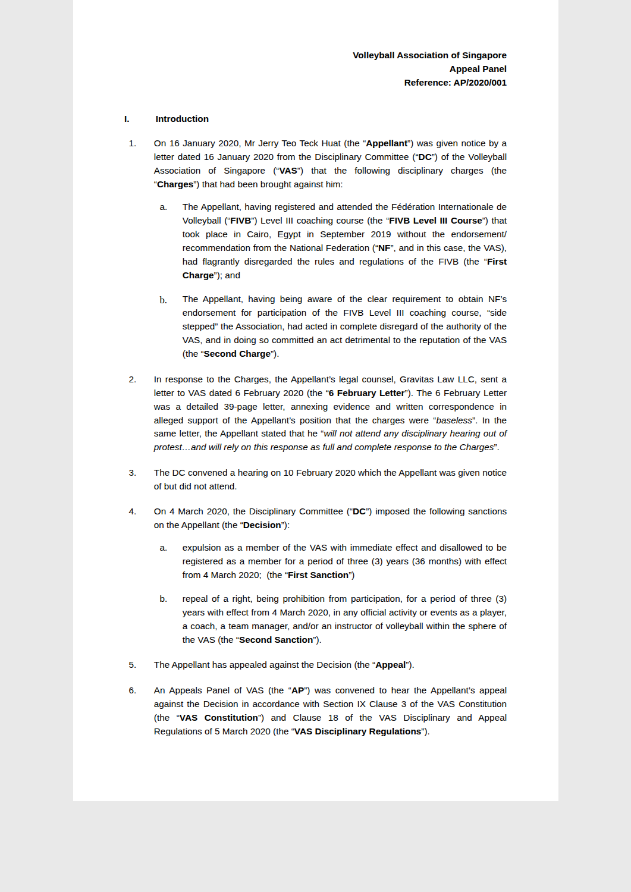Volleyball Association of Singapore
Appeal Panel
Reference: AP/2020/001
I. Introduction
On 16 January 2020, Mr Jerry Teo Teck Huat (the “Appellant”) was given notice by a letter dated 16 January 2020 from the Disciplinary Committee (“DC”) of the Volleyball Association of Singapore (“VAS”) that the following disciplinary charges (the “Charges”) that had been brought against him:
The Appellant, having registered and attended the Fédération Internationale de Volleyball (“FIVB”) Level III coaching course (the “FIVB Level III Course”) that took place in Cairo, Egypt in September 2019 without the endorsement/ recommendation from the National Federation (“NF”, and in this case, the VAS), had flagrantly disregarded the rules and regulations of the FIVB (the “First Charge”); and
The Appellant, having being aware of the clear requirement to obtain NF’s endorsement for participation of the FIVB Level III coaching course, “side stepped” the Association, had acted in complete disregard of the authority of the VAS, and in doing so committed an act detrimental to the reputation of the VAS (the “Second Charge”).
In response to the Charges, the Appellant’s legal counsel, Gravitas Law LLC, sent a letter to VAS dated 6 February 2020 (the “6 February Letter”). The 6 February Letter was a detailed 39-page letter, annexing evidence and written correspondence in alleged support of the Appellant’s position that the charges were “baseless”. In the same letter, the Appellant stated that he “will not attend any disciplinary hearing out of protest…and will rely on this response as full and complete response to the Charges”.
The DC convened a hearing on 10 February 2020 which the Appellant was given notice of but did not attend.
On 4 March 2020, the Disciplinary Committee (“DC”) imposed the following sanctions on the Appellant (the “Decision”):
expulsion as a member of the VAS with immediate effect and disallowed to be registered as a member for a period of three (3) years (36 months) with effect from 4 March 2020; (the “First Sanction”)
repeal of a right, being prohibition from participation, for a period of three (3) years with effect from 4 March 2020, in any official activity or events as a player, a coach, a team manager, and/or an instructor of volleyball within the sphere of the VAS (the “Second Sanction”).
The Appellant has appealed against the Decision (the “Appeal”).
An Appeals Panel of VAS (the “AP”) was convened to hear the Appellant’s appeal against the Decision in accordance with Section IX Clause 3 of the VAS Constitution (the “VAS Constitution”) and Clause 18 of the VAS Disciplinary and Appeal Regulations of 5 March 2020 (the “VAS Disciplinary Regulations”).